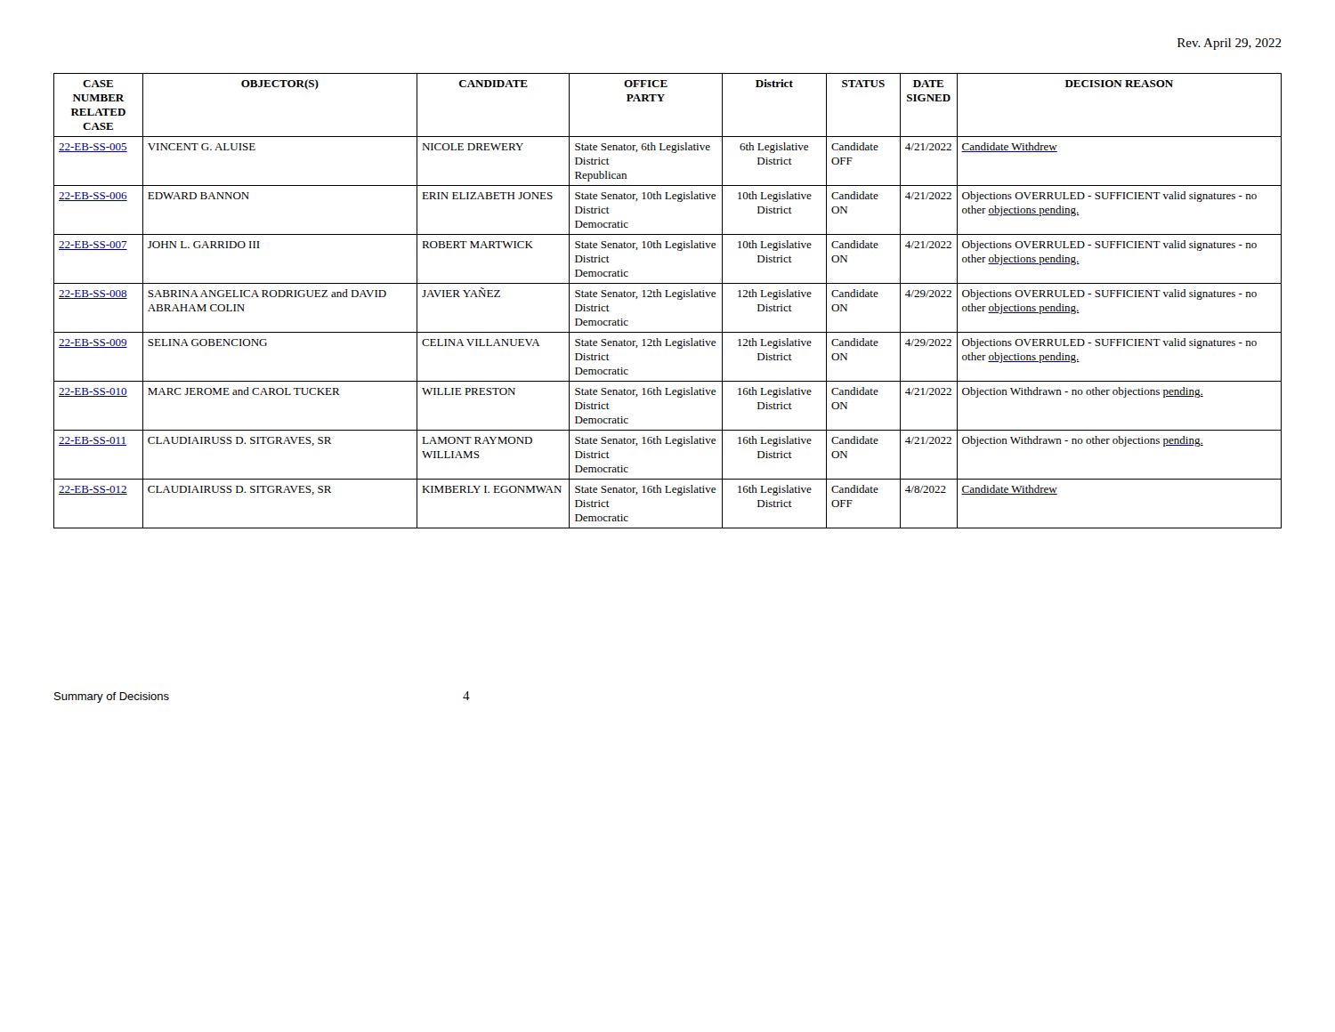Rev. April 29, 2022
| CASE NUMBER RELATED CASE | OBJECTOR(S) | CANDIDATE | OFFICE PARTY | District | STATUS | DATE SIGNED | DECISION REASON |
| --- | --- | --- | --- | --- | --- | --- | --- |
| 22-EB-SS-005 | VINCENT G. ALUISE | NICOLE DREWERY | State Senator, 6th Legislative District Republican | 6th Legislative District | Candidate OFF | 4/21/2022 | Candidate Withdrew |
| 22-EB-SS-006 | EDWARD BANNON | ERIN ELIZABETH JONES | State Senator, 10th Legislative District Democratic | 10th Legislative District | Candidate ON | 4/21/2022 | Objections OVERRULED - SUFFICIENT valid signatures - no other objections pending. |
| 22-EB-SS-007 | JOHN L. GARRIDO III | ROBERT MARTWICK | State Senator, 10th Legislative District Democratic | 10th Legislative District | Candidate ON | 4/21/2022 | Objections OVERRULED - SUFFICIENT valid signatures - no other objections pending. |
| 22-EB-SS-008 | SABRINA ANGELICA RODRIGUEZ and DAVID ABRAHAM COLIN | JAVIER YAÑEZ | State Senator, 12th Legislative District Democratic | 12th Legislative District | Candidate ON | 4/29/2022 | Objections OVERRULED - SUFFICIENT valid signatures - no other objections pending. |
| 22-EB-SS-009 | SELINA GOBENCIONG | CELINA VILLANUEVA | State Senator, 12th Legislative District Democratic | 12th Legislative District | Candidate ON | 4/29/2022 | Objections OVERRULED - SUFFICIENT valid signatures - no other objections pending. |
| 22-EB-SS-010 | MARC JEROME and CAROL TUCKER | WILLIE PRESTON | State Senator, 16th Legislative District Democratic | 16th Legislative District | Candidate ON | 4/21/2022 | Objection Withdrawn - no other objections pending. |
| 22-EB-SS-011 | CLAUDIAIRUSS D. SITGRAVES, SR | LAMONT RAYMOND WILLIAMS | State Senator, 16th Legislative District Democratic | 16th Legislative District | Candidate ON | 4/21/2022 | Objection Withdrawn - no other objections pending. |
| 22-EB-SS-012 | CLAUDIAIRUSS D. SITGRAVES, SR | KIMBERLY I. EGONMWAN | State Senator, 16th Legislative District Democratic | 16th Legislative District | Candidate OFF | 4/8/2022 | Candidate Withdrew |
Summary of Decisions 4